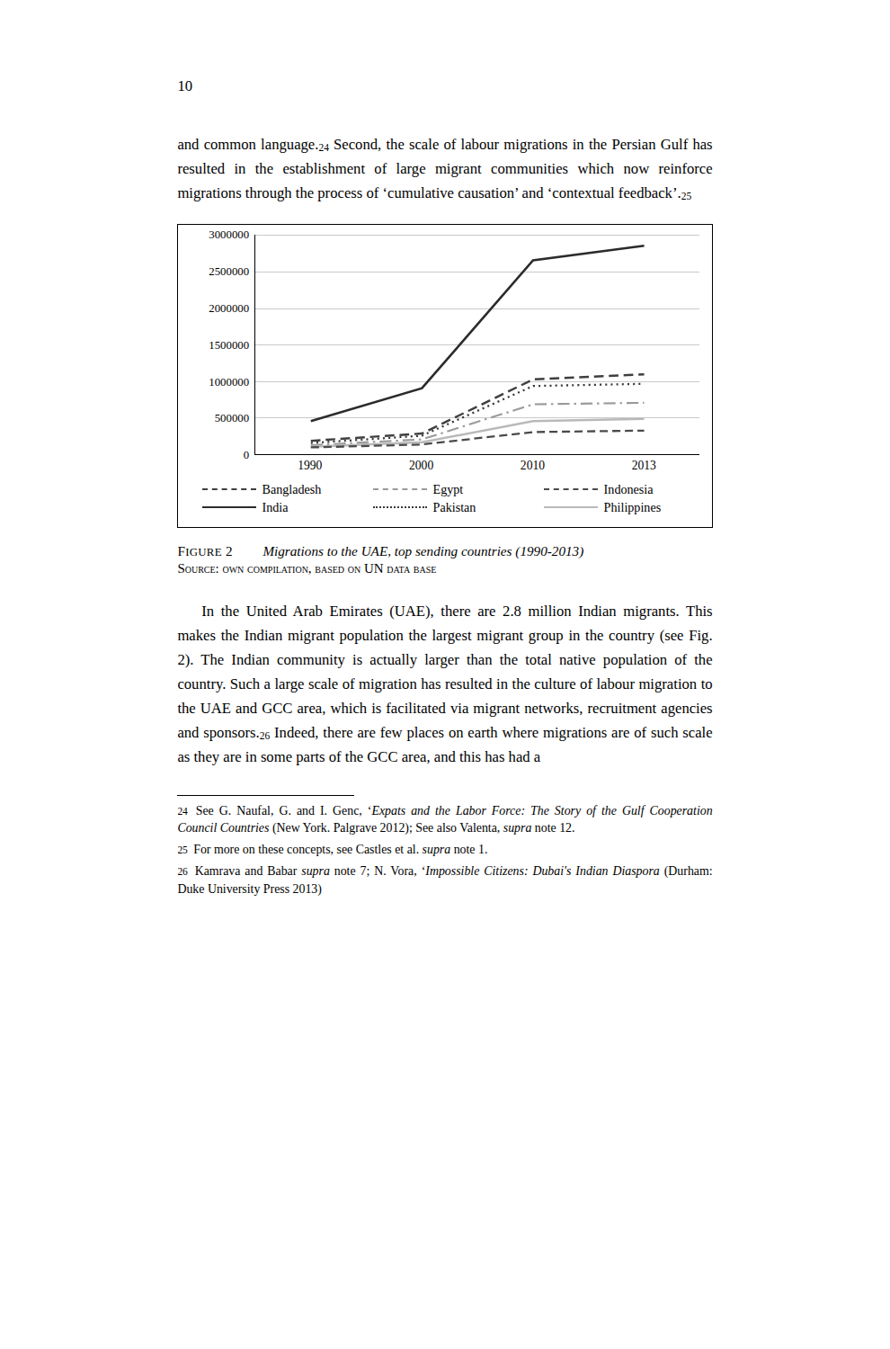10
and common language.24 Second, the scale of labour migrations in the Persian Gulf has resulted in the establishment of large migrant communities which now reinforce migrations through the process of ‘cumulative causation’ and ‘contextual feedback’.25
3000000 2500000 2000000 1500000 1000000 500000 0
1990200020102013
Bangladesh
Egypt
Indonesia
India
Pakistan
Philippines
FIGURE 2 Migrations to the UAE, top sending countries (1990-2013)
Source: own compilation, based on UN data base
In the United Arab Emirates (UAE), there are 2.8 million Indian migrants. This makes the Indian migrant population the largest migrant group in the country (see Fig. 2). The Indian community is actually larger than the total native population of the country. Such a large scale of migration has resulted in the culture of labour migration to the UAE and GCC area, which is facilitated via migrant networks, recruitment agencies and sponsors.26 Indeed, there are few places on earth where migrations are of such scale as they are in some parts of the GCC area, and this has had a
24 See G. Naufal, G. and I. Genc, ‘Expats and the Labor Force: The Story of the Gulf Cooperation Council Countries (New York. Palgrave 2012); See also Valenta, supra note 12.
25 For more on these concepts, see Castles et al. supra note 1.
26 Kamrava and Babar supra note 7; N. Vora, ‘Impossible Citizens: Dubai's Indian Diaspora (Durham: Duke University Press 2013)